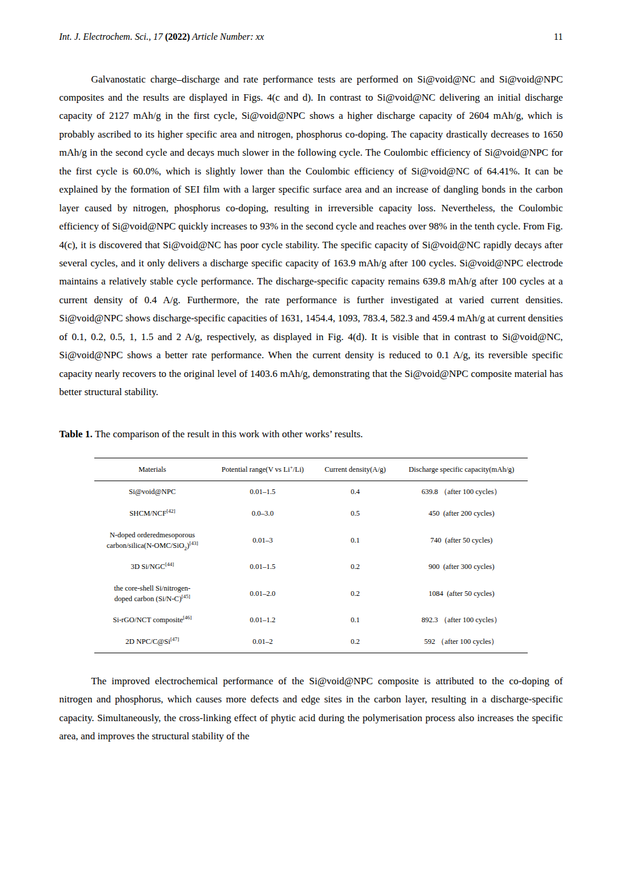Int. J. Electrochem. Sci., 17 (2022) Article Number: xx 11
Galvanostatic charge–discharge and rate performance tests are performed on Si@void@NC and Si@void@NPC composites and the results are displayed in Figs. 4(c and d). In contrast to Si@void@NC delivering an initial discharge capacity of 2127 mAh/g in the first cycle, Si@void@NPC shows a higher discharge capacity of 2604 mAh/g, which is probably ascribed to its higher specific area and nitrogen, phosphorus co-doping. The capacity drastically decreases to 1650 mAh/g in the second cycle and decays much slower in the following cycle. The Coulombic efficiency of Si@void@NPC for the first cycle is 60.0%, which is slightly lower than the Coulombic efficiency of Si@void@NC of 64.41%. It can be explained by the formation of SEI film with a larger specific surface area and an increase of dangling bonds in the carbon layer caused by nitrogen, phosphorus co-doping, resulting in irreversible capacity loss. Nevertheless, the Coulombic efficiency of Si@void@NPC quickly increases to 93% in the second cycle and reaches over 98% in the tenth cycle. From Fig. 4(c), it is discovered that Si@void@NC has poor cycle stability. The specific capacity of Si@void@NC rapidly decays after several cycles, and it only delivers a discharge specific capacity of 163.9 mAh/g after 100 cycles. Si@void@NPC electrode maintains a relatively stable cycle performance. The discharge-specific capacity remains 639.8 mAh/g after 100 cycles at a current density of 0.4 A/g. Furthermore, the rate performance is further investigated at varied current densities. Si@void@NPC shows discharge-specific capacities of 1631, 1454.4, 1093, 783.4, 582.3 and 459.4 mAh/g at current densities of 0.1, 0.2, 0.5, 1, 1.5 and 2 A/g, respectively, as displayed in Fig. 4(d). It is visible that in contrast to Si@void@NC, Si@void@NPC shows a better rate performance. When the current density is reduced to 0.1 A/g, its reversible specific capacity nearly recovers to the original level of 1403.6 mAh/g, demonstrating that the Si@void@NPC composite material has better structural stability.
Table 1. The comparison of the result in this work with other works’ results.
| Materials | Potential range(V vs Li + /Li) | Current density(A/g) | Discharge specific capacity(mAh/g) |
| --- | --- | --- | --- |
| Si@void@NPC | 0.01–1.5 | 0.4 | 639.8 （after 100 cycles） |
| SHCM/NCF [42] | 0.0–3.0 | 0.5 | 450 (after 200 cycles) |
| N-doped orderedmesoporous carbon/silica(N-OMC/SiO 2 ) [43] | 0.01–3 | 0.1 | 740 (after 50 cycles) |
| 3D Si/NGC [44] | 0.01–1.5 | 0.2 | 900 (after 300 cycles) |
| the core-shell Si/nitrogen- doped carbon (Si/N-C) [45] | 0.01–2.0 | 0.2 | 1084 (after 50 cycles) |
| Si-rGO/NCT composite [46] | 0.01–1.2 | 0.1 | 892.3 （after 100 cycles） |
| 2D NPC/C@Si [47] | 0.01–2 | 0.2 | 592 （after 100 cycles） |
The improved electrochemical performance of the Si@void@NPC composite is attributed to the co-doping of nitrogen and phosphorus, which causes more defects and edge sites in the carbon layer, resulting in a discharge-specific capacity. Simultaneously, the cross-linking effect of phytic acid during the polymerisation process also increases the specific area, and improves the structural stability of the